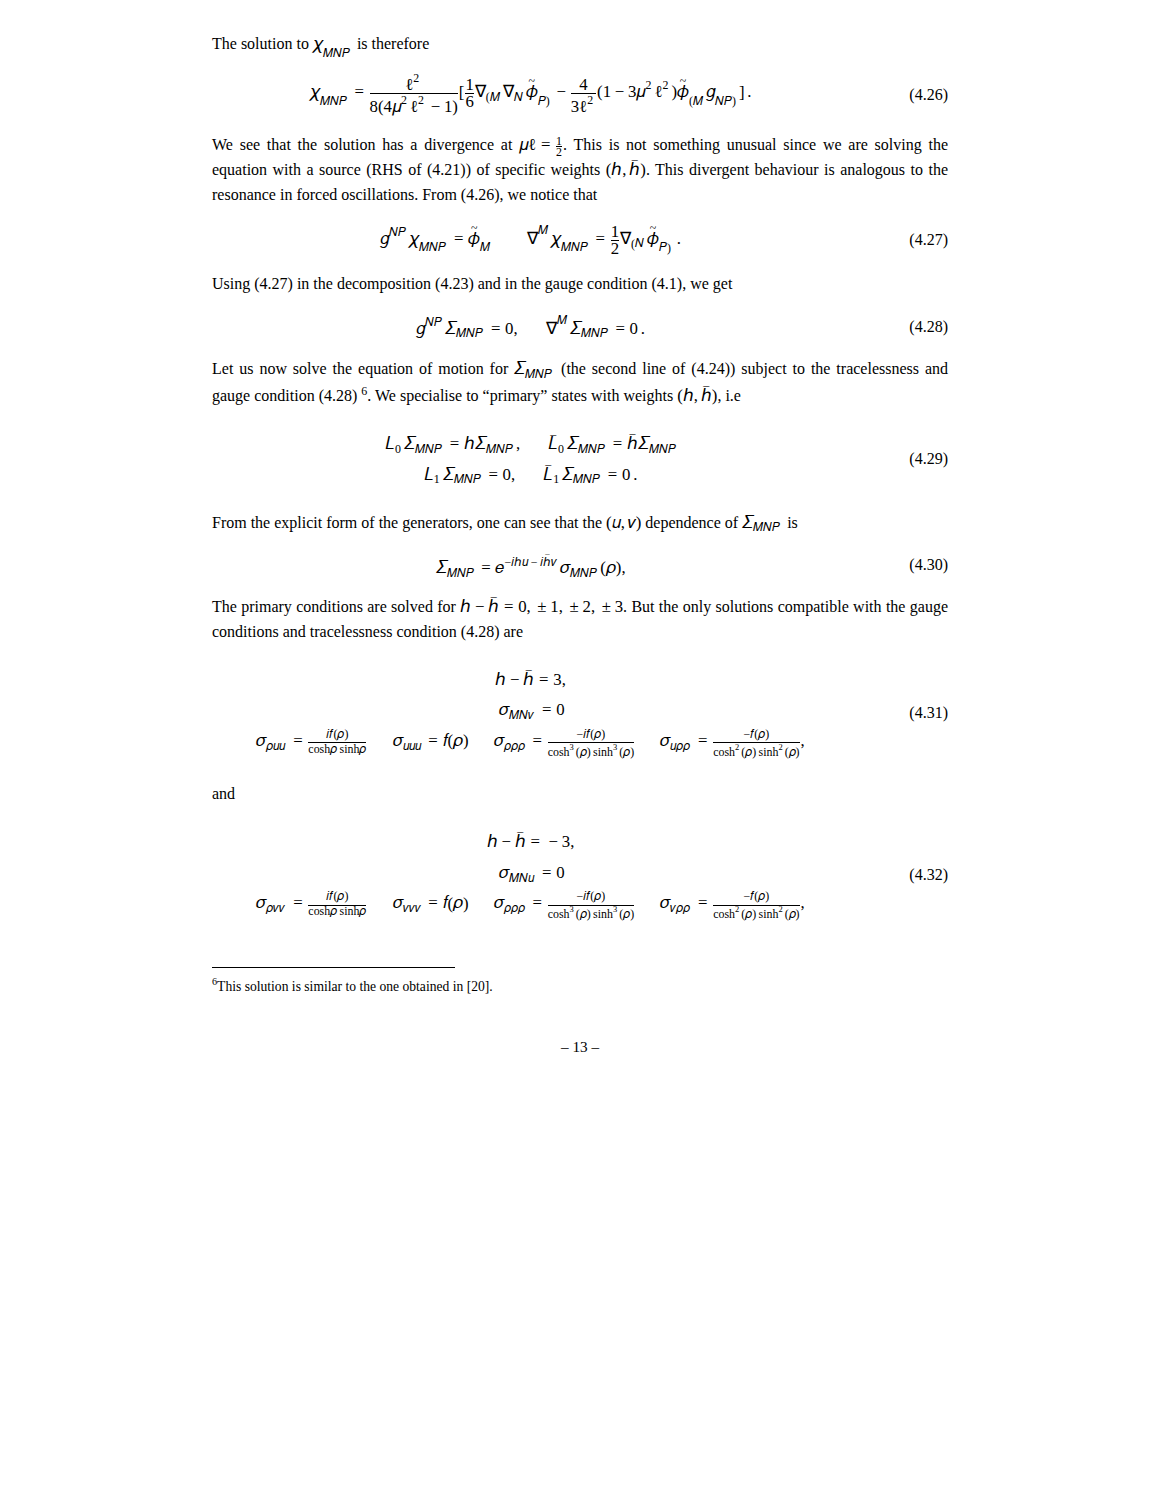The solution to χMNP is therefore
χMNP = ℓ2 8(4μ2ℓ2−1) [ 16 ∇(M ∇N ϕ~P) − 43ℓ2 (1−3μ2ℓ2) ϕ~(M gNP) ] .
(4.26)
We see that the solution has a divergence at μℓ=12. This is not something unusual since we are solving the equation with a source (RHS of (4.21)) of specific weights (h,h¯). This divergent behaviour is analogous to the resonance in forced oscillations. From (4.26), we notice that
gNP χMNP = ϕ~M ∇M χMNP = 12 ∇(N ϕ~P) .
(4.27)
Using (4.27) in the decomposition (4.23) and in the gauge condition (4.1), we get
gNP ΣMNP =0 , ∇M ΣMNP =0 .
(4.28)
Let us now solve the equation of motion for ΣMNP (the second line of (4.24)) subject to the tracelessness and gauge condition (4.28) 6. We specialise to “primary” states with weights (h,h¯), i.e
L0 ΣMNP = h ΣMNP , L¯0 ΣMNP = h¯ ΣMNP
L1 ΣMNP =0 , L¯1 ΣMNP =0 .
(4.29)
From the explicit form of the generators, one can see that the (u,v) dependence of ΣMNP is
ΣMNP = e−ihu−ih¯v σMNP (ρ) ,
(4.30)
The primary conditions are solved for h−h¯=0,±1,±2,±3. But the only solutions compatible with the gauge conditions and tracelessness condition (4.28) are
h−h¯=3,
σMNv=0
σρuu = if(ρ) cosh⁡ρsinh⁡ρ σuuu = f(ρ) σρρρ = −if(ρ) cosh3(ρ)sinh3(ρ) σuρρ = −f(ρ) cosh2(ρ)sinh2(ρ) ,
(4.31)
and
h−h¯=−3,
σMNu=0
σρvv = if(ρ) cosh⁡ρsinh⁡ρ σvvv = f(ρ) σρρρ = −if(ρ) cosh3(ρ)sinh3(ρ) σvρρ = −f(ρ) cosh2(ρ)sinh2(ρ) ,
(4.32)
6This solution is similar to the one obtained in [20].
– 13 –